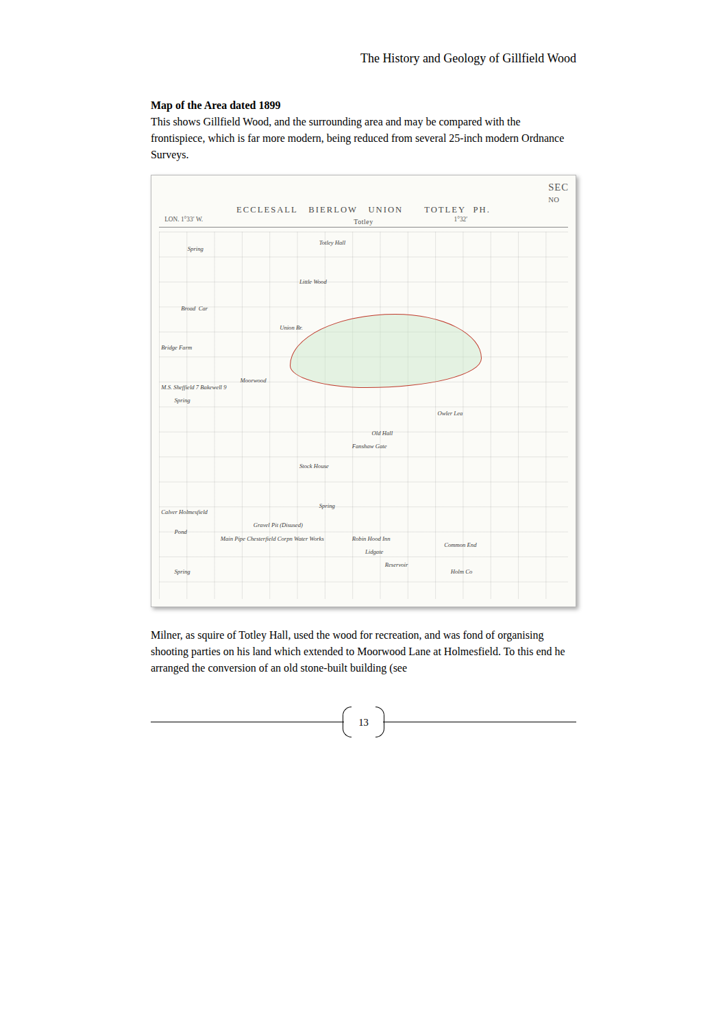The History and Geology of Gillfield Wood
Map of the Area dated 1899
This shows Gillfield Wood, and the surrounding area and may be compared with the frontispiece, which is far more modern, being reduced from several 25-inch modern Ordnance Surveys.
SECNO
ECCLESALL BIERLOW UNION TOTLEY PH. Totley
LON. 1°33′ W.
1°32′
Totley Hall Spring Little Wood Broad Car Union Br. Bridge Farm Moorwood Spring Owler Lea Old Hall Fanshaw Gate Stock House Spring Gravel Pit (Disused) Robin Hood Inn Lidgate Reservoir Spring Pond Main Pipe Chesterfield Corpn Water Works Calver Holmesfield M.S. Sheffield 7 Bakewell 9 Holm Co Common End
Milner, as squire of Totley Hall, used the wood for recreation, and was fond of organising shooting parties on his land which extended to Moorwood Lane at Holmesfield. To this end he arranged the conversion of an old stone-built building (see
13